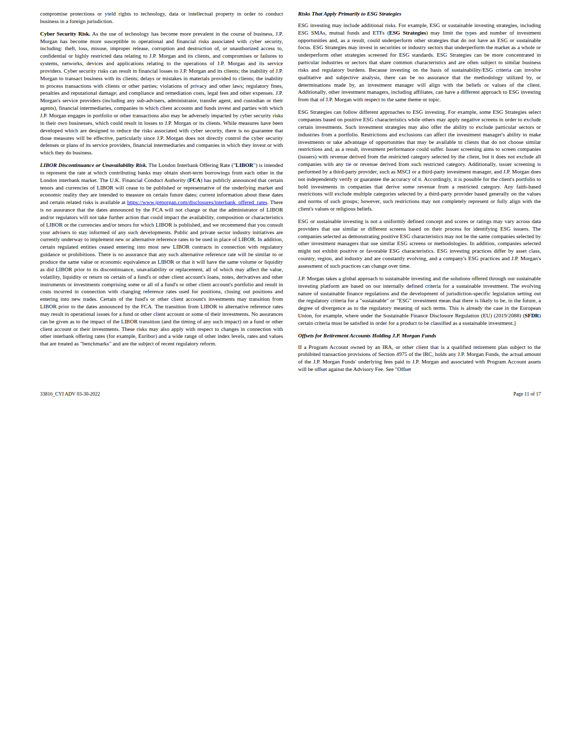compromise protections or yield rights to technology, data or intellectual property in order to conduct business in a foreign jurisdiction.
Cyber Security Risk. As the use of technology has become more prevalent in the course of business, J.P. Morgan has become more susceptible to operational and financial risks associated with cyber security, including: theft, loss, misuse, improper release, corruption and destruction of, or unauthorized access to, confidential or highly restricted data relating to J.P. Morgan and its clients, and compromises or failures to systems, networks, devices and applications relating to the operations of J.P. Morgan and its service providers. Cyber security risks can result in financial losses to J.P. Morgan and its clients; the inability of J.P. Morgan to transact business with its clients; delays or mistakes in materials provided to clients; the inability to process transactions with clients or other parties; violations of privacy and other laws; regulatory fines, penalties and reputational damage; and compliance and remediation costs, legal fees and other expenses. J.P. Morgan's service providers (including any sub-advisers, administrator, transfer agent, and custodian or their agents), financial intermediaries, companies in which client accounts and funds invest and parties with which J.P. Morgan engages in portfolio or other transactions also may be adversely impacted by cyber security risks in their own businesses, which could result in losses to J.P. Morgan or its clients. While measures have been developed which are designed to reduce the risks associated with cyber security, there is no guarantee that those measures will be effective, particularly since J.P. Morgan does not directly control the cyber security defenses or plans of its service providers, financial intermediaries and companies in which they invest or with which they do business.
LIBOR Discontinuance or Unavailability Risk. The London Interbank Offering Rate ("LIBOR") is intended to represent the rate at which contributing banks may obtain short-term borrowings from each other in the London interbank market. The U.K. Financial Conduct Authority (FCA) has publicly announced that certain tenors and currencies of LIBOR will cease to be published or representative of the underlying market and economic reality they are intended to measure on certain future dates; current information about these dates and certain related risks is available at https://www.jpmorgan.com/disclosures/interbank_offered_rates. There is no assurance that the dates announced by the FCA will not change or that the administrator of LIBOR and/or regulators will not take further action that could impact the availability, composition or characteristics of LIBOR or the currencies and/or tenors for which LIBOR is published, and we recommend that you consult your advisers to stay informed of any such developments. Public and private sector industry initiatives are currently underway to implement new or alternative reference rates to be used in place of LIBOR. In addition, certain regulated entities ceased entering into most new LIBOR contracts in connection with regulatory guidance or prohibitions. There is no assurance that any such alternative reference rate will be similar to or produce the same value or economic equivalence as LIBOR or that it will have the same volume or liquidity as did LIBOR prior to its discontinuance, unavailability or replacement, all of which may affect the value, volatility, liquidity or return on certain of a fund's or other client account's loans, notes, derivatives and other instruments or investments comprising some or all of a fund's or other client account's portfolio and result in costs incurred in connection with changing reference rates used for positions, closing out positions and entering into new trades. Certain of the fund's or other client account's investments may transition from LIBOR prior to the dates announced by the FCA. The transition from LIBOR to alternative reference rates may result in operational issues for a fund or other client account or some of their investments. No assurances can be given as to the impact of the LIBOR transition (and the timing of any such impact) on a fund or other client account or their investments. These risks may also apply with respect to changes in connection with other interbank offering rates (for example, Euribor) and a wide range of other index levels, rates and values that are treated as "benchmarks" and are the subject of recent regulatory reform.
Risks That Apply Primarily to ESG Strategies
ESG investing may include additional risks. For example, ESG or sustainable investing strategies, including ESG SMAs, mutual funds and ETFs (ESG Strategies) may limit the types and number of investment opportunities and, as a result, could underperform other strategies that do not have an ESG or sustainable focus. ESG Strategies may invest in securities or industry sectors that underperform the market as a whole or underperform other strategies screened for ESG standards. ESG Strategies can be more concentrated in particular industries or sectors that share common characteristics and are often subject to similar business risks and regulatory burdens. Because investing on the basis of sustainability/ESG criteria can involve qualitative and subjective analysis, there can be no assurance that the methodology utilized by, or determinations made by, an investment manager will align with the beliefs or values of the client. Additionally, other investment managers, including affiliates, can have a different approach to ESG investing from that of J.P. Morgan with respect to the same theme or topic.
ESG Strategies can follow different approaches to ESG investing. For example, some ESG Strategies select companies based on positive ESG characteristics while others may apply negative screens in order to exclude certain investments. Such investment strategies may also offer the ability to exclude particular sectors or industries from a portfolio. Restrictions and exclusions can affect the investment manager's ability to make investments or take advantage of opportunities that may be available to clients that do not choose similar restrictions and, as a result, investment performance could suffer. Issuer screening aims to screen companies (issuers) with revenue derived from the restricted category selected by the client, but it does not exclude all companies with any tie or revenue derived from such restricted category. Additionally, issuer screening is performed by a third-party provider, such as MSCI or a third-party investment manager, and J.P. Morgan does not independently verify or guarantee the accuracy of it. Accordingly, it is possible for the client's portfolio to hold investments in companies that derive some revenue from a restricted category. Any faith-based restrictions will exclude multiple categories selected by a third-party provider based generally on the values and norms of such groups; however, such restrictions may not completely represent or fully align with the client's values or religious beliefs.
ESG or sustainable investing is not a uniformly defined concept and scores or ratings may vary across data providers that use similar or different screens based on their process for identifying ESG issuers. The companies selected as demonstrating positive ESG characteristics may not be the same companies selected by other investment managers that use similar ESG screens or methodologies. In addition, companies selected might not exhibit positive or favorable ESG characteristics. ESG investing practices differ by asset class, country, region, and industry and are constantly evolving, and a company's ESG practices and J.P. Morgan's assessment of such practices can change over time.
J.P. Morgan takes a global approach to sustainable investing and the solutions offered through our sustainable investing platform are based on our internally defined criteria for a sustainable investment. The evolving nature of sustainable finance regulations and the development of jurisdiction-specific legislation setting out the regulatory criteria for a "sustainable" or "ESG" investment mean that there is likely to be, in the future, a degree of divergence as to the regulatory meaning of such terms. This is already the case in the European Union, for example, where under the Sustainable Finance Disclosure Regulation (EU) (2019/2088) (SFDR) certain criteria must be satisfied in order for a product to be classified as a sustainable investment.]
Offsets for Retirement Accounts Holding J.P. Morgan Funds
If a Program Account owned by an IRA, or other client that is a qualified retirement plan subject to the prohibited transaction provisions of Section 4975 of the IRC, holds any J.P. Morgan Funds, the actual amount of the J.P. Morgan Funds' underlying fees paid to J.P. Morgan and associated with Program Account assets will be offset against the Advisory Fee. See "Offset
33816_CYI ADV 03-30-2022
Page 11 of 17